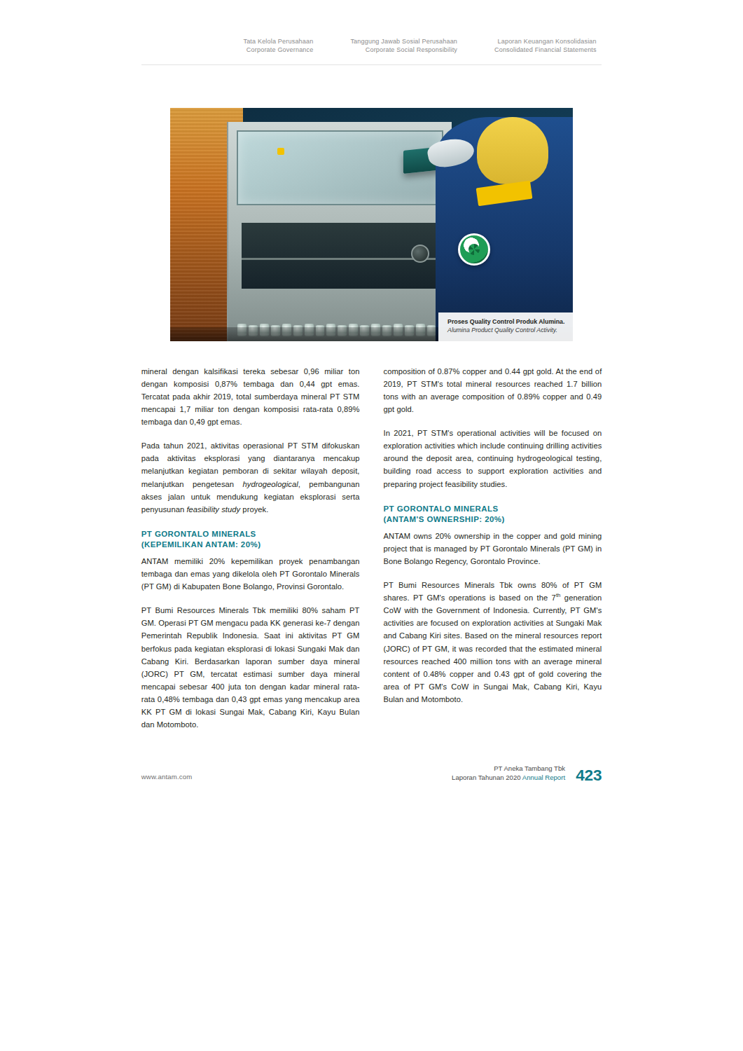Tata Kelola Perusahaan Corporate Governance
Tanggung Jawab Sosial Perusahaan Corporate Social Responsibility
Laporan Keuangan Konsolidasian Consolidated Financial Statements
Proses Quality Control Produk Alumina. Alumina Product Quality Control Activity.
mineral dengan kalsifikasi tereka sebesar 0,96 miliar ton dengan komposisi 0,87% tembaga dan 0,44 gpt emas. Tercatat pada akhir 2019, total sumberdaya mineral PT STM mencapai 1,7 miliar ton dengan komposisi rata-rata 0,89% tembaga dan 0,49 gpt emas.
Pada tahun 2021, aktivitas operasional PT STM difokuskan pada aktivitas eksplorasi yang diantaranya mencakup melanjutkan kegiatan pemboran di sekitar wilayah deposit, melanjutkan pengetesan hydrogeological, pembangunan akses jalan untuk mendukung kegiatan eksplorasi serta penyusunan feasibility study proyek.
PT GORONTALO MINERALS
(KEPEMILIKAN ANTAM: 20%)
ANTAM memiliki 20% kepemilikan proyek penambangan tembaga dan emas yang dikelola oleh PT Gorontalo Minerals (PT GM) di Kabupaten Bone Bolango, Provinsi Gorontalo.
PT Bumi Resources Minerals Tbk memiliki 80% saham PT GM. Operasi PT GM mengacu pada KK generasi ke-7 dengan Pemerintah Republik Indonesia. Saat ini aktivitas PT GM berfokus pada kegiatan eksplorasi di lokasi Sungaki Mak dan Cabang Kiri. Berdasarkan laporan sumber daya mineral (JORC) PT GM, tercatat estimasi sumber daya mineral mencapai sebesar 400 juta ton dengan kadar mineral rata-rata 0,48% tembaga dan 0,43 gpt emas yang mencakup area KK PT GM di lokasi Sungai Mak, Cabang Kiri, Kayu Bulan dan Motomboto.
composition of 0.87% copper and 0.44 gpt gold. At the end of 2019, PT STM's total mineral resources reached 1.7 billion tons with an average composition of 0.89% copper and 0.49 gpt gold.
In 2021, PT STM's operational activities will be focused on exploration activities which include continuing drilling activities around the deposit area, continuing hydrogeological testing, building road access to support exploration activities and preparing project feasibility studies.
PT GORONTALO MINERALS
(ANTAM'S OWNERSHIP: 20%)
ANTAM owns 20% ownership in the copper and gold mining project that is managed by PT Gorontalo Minerals (PT GM) in Bone Bolango Regency, Gorontalo Province.
PT Bumi Resources Minerals Tbk owns 80% of PT GM shares. PT GM's operations is based on the 7th generation CoW with the Government of Indonesia. Currently, PT GM's activities are focused on exploration activities at Sungaki Mak and Cabang Kiri sites. Based on the mineral resources report (JORC) of PT GM, it was recorded that the estimated mineral resources reached 400 million tons with an average mineral content of 0.48% copper and 0.43 gpt of gold covering the area of PT GM's CoW in Sungai Mak, Cabang Kiri, Kayu Bulan and Motomboto.
www.antam.com
PT Aneka Tambang Tbk
Laporan Tahunan 2020 Annual Report
423